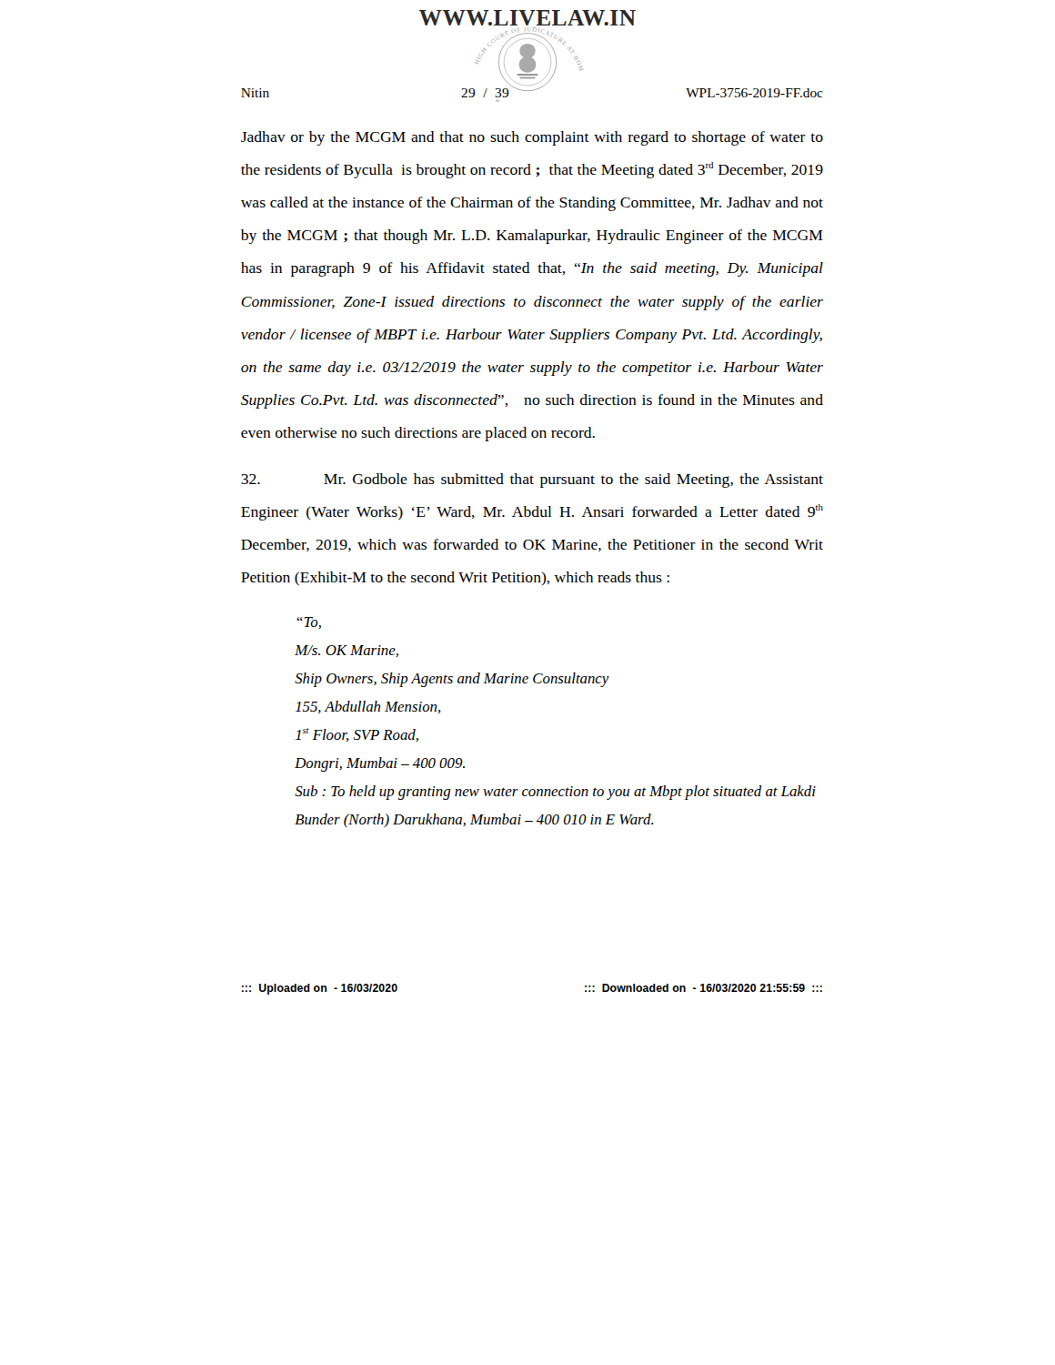HIGH COURT OF JUDICATURE AT BOMBAY सत्यमेव जयते
WWW.LIVELAW.IN
Nitin
29 / 39
WPL-3756-2019-FF.doc
Jadhav or by the MCGM and that no such complaint with regard to shortage of water to the residents of Byculla is brought on record ; that the Meeting dated 3rd December, 2019 was called at the instance of the Chairman of the Standing Committee, Mr. Jadhav and not by the MCGM ; that though Mr. L.D. Kamalapurkar, Hydraulic Engineer of the MCGM has in paragraph 9 of his Affidavit stated that, “In the said meeting, Dy. Municipal Commissioner, Zone-I issued directions to disconnect the water supply of the earlier vendor / licensee of MBPT i.e. Harbour Water Suppliers Company Pvt. Ltd. Accordingly, on the same day i.e. 03/12/2019 the water supply to the competitor i.e. Harbour Water Supplies Co.Pvt. Ltd. was disconnected”, no such direction is found in the Minutes and even otherwise no such directions are placed on record.
32. Mr. Godbole has submitted that pursuant to the said Meeting, the Assistant Engineer (Water Works) ‘E’ Ward, Mr. Abdul H. Ansari forwarded a Letter dated 9th December, 2019, which was forwarded to OK Marine, the Petitioner in the second Writ Petition (Exhibit-M to the second Writ Petition), which reads thus :
“To,
M/s. OK Marine,
Ship Owners, Ship Agents and Marine Consultancy
155, Abdullah Mension,
1st Floor, SVP Road,
Dongri, Mumbai – 400 009.
Sub : To held up granting new water connection to you at Mbpt plot situated at Lakdi Bunder (North) Darukhana, Mumbai – 400 010 in E Ward.
::: Uploaded on - 16/03/2020
::: Downloaded on - 16/03/2020 21:55:59 :::